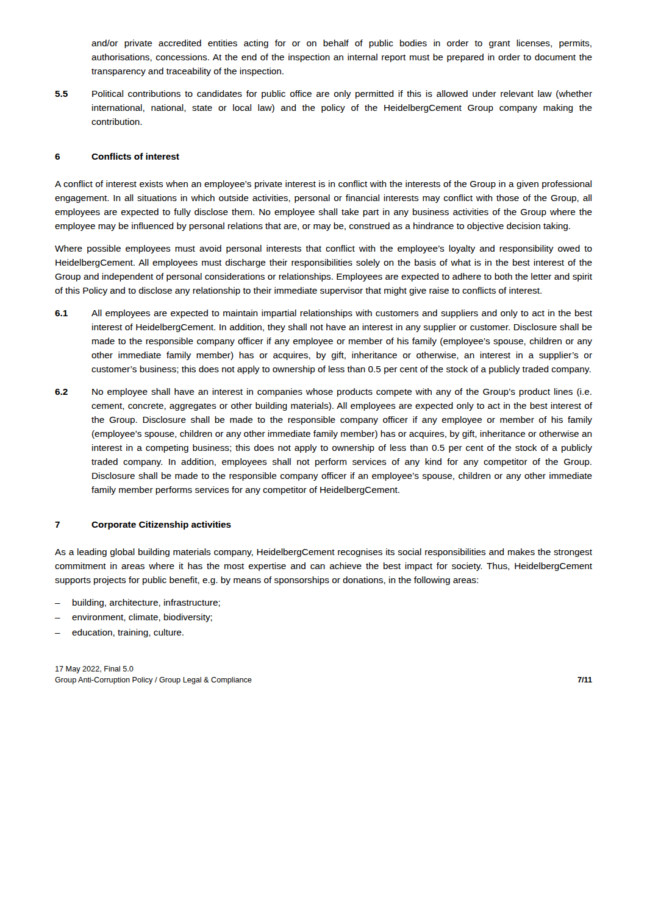and/or private accredited entities acting for or on behalf of public bodies in order to grant licenses, permits, authorisations, concessions. At the end of the inspection an internal report must be prepared in order to document the transparency and traceability of the inspection.
5.5
Political contributions to candidates for public office are only permitted if this is allowed under relevant law (whether international, national, state or local law) and the policy of the HeidelbergCement Group company making the contribution.
6 Conflicts of interest
A conflict of interest exists when an employee’s private interest is in conflict with the interests of the Group in a given professional engagement. In all situations in which outside activities, personal or financial interests may conflict with those of the Group, all employees are expected to fully disclose them. No employee shall take part in any business activities of the Group where the employee may be influenced by personal relations that are, or may be, construed as a hindrance to objective decision taking.
Where possible employees must avoid personal interests that conflict with the employee’s loyalty and responsibility owed to HeidelbergCement. All employees must discharge their responsibilities solely on the basis of what is in the best interest of the Group and independent of personal considerations or relationships. Employees are expected to adhere to both the letter and spirit of this Policy and to disclose any relationship to their immediate supervisor that might give raise to conflicts of interest.
6.1
All employees are expected to maintain impartial relationships with customers and suppliers and only to act in the best interest of HeidelbergCement. In addition, they shall not have an interest in any supplier or customer. Disclosure shall be made to the responsible company officer if any employee or member of his family (employee’s spouse, children or any other immediate family member) has or acquires, by gift, inheritance or otherwise, an interest in a supplier’s or customer’s business; this does not apply to ownership of less than 0.5 per cent of the stock of a publicly traded company.
6.2
No employee shall have an interest in companies whose products compete with any of the Group’s product lines (i.e. cement, concrete, aggregates or other building materials). All employees are expected only to act in the best interest of the Group. Disclosure shall be made to the responsible company officer if any employee or member of his family (employee’s spouse, children or any other immediate family member) has or acquires, by gift, inheritance or otherwise an interest in a competing business; this does not apply to ownership of less than 0.5 per cent of the stock of a publicly traded company. In addition, employees shall not perform services of any kind for any competitor of the Group. Disclosure shall be made to the responsible company officer if an employee’s spouse, children or any other immediate family member performs services for any competitor of HeidelbergCement.
7 Corporate Citizenship activities
As a leading global building materials company, HeidelbergCement recognises its social responsibilities and makes the strongest commitment in areas where it has the most expertise and can achieve the best impact for society. Thus, HeidelbergCement supports projects for public benefit, e.g. by means of sponsorships or donations, in the following areas:
building, architecture, infrastructure;
environment, climate, biodiversity;
education, training, culture.
17 May 2022, Final 5.0
Group Anti-Corruption Policy / Group Legal & Compliance 7/11